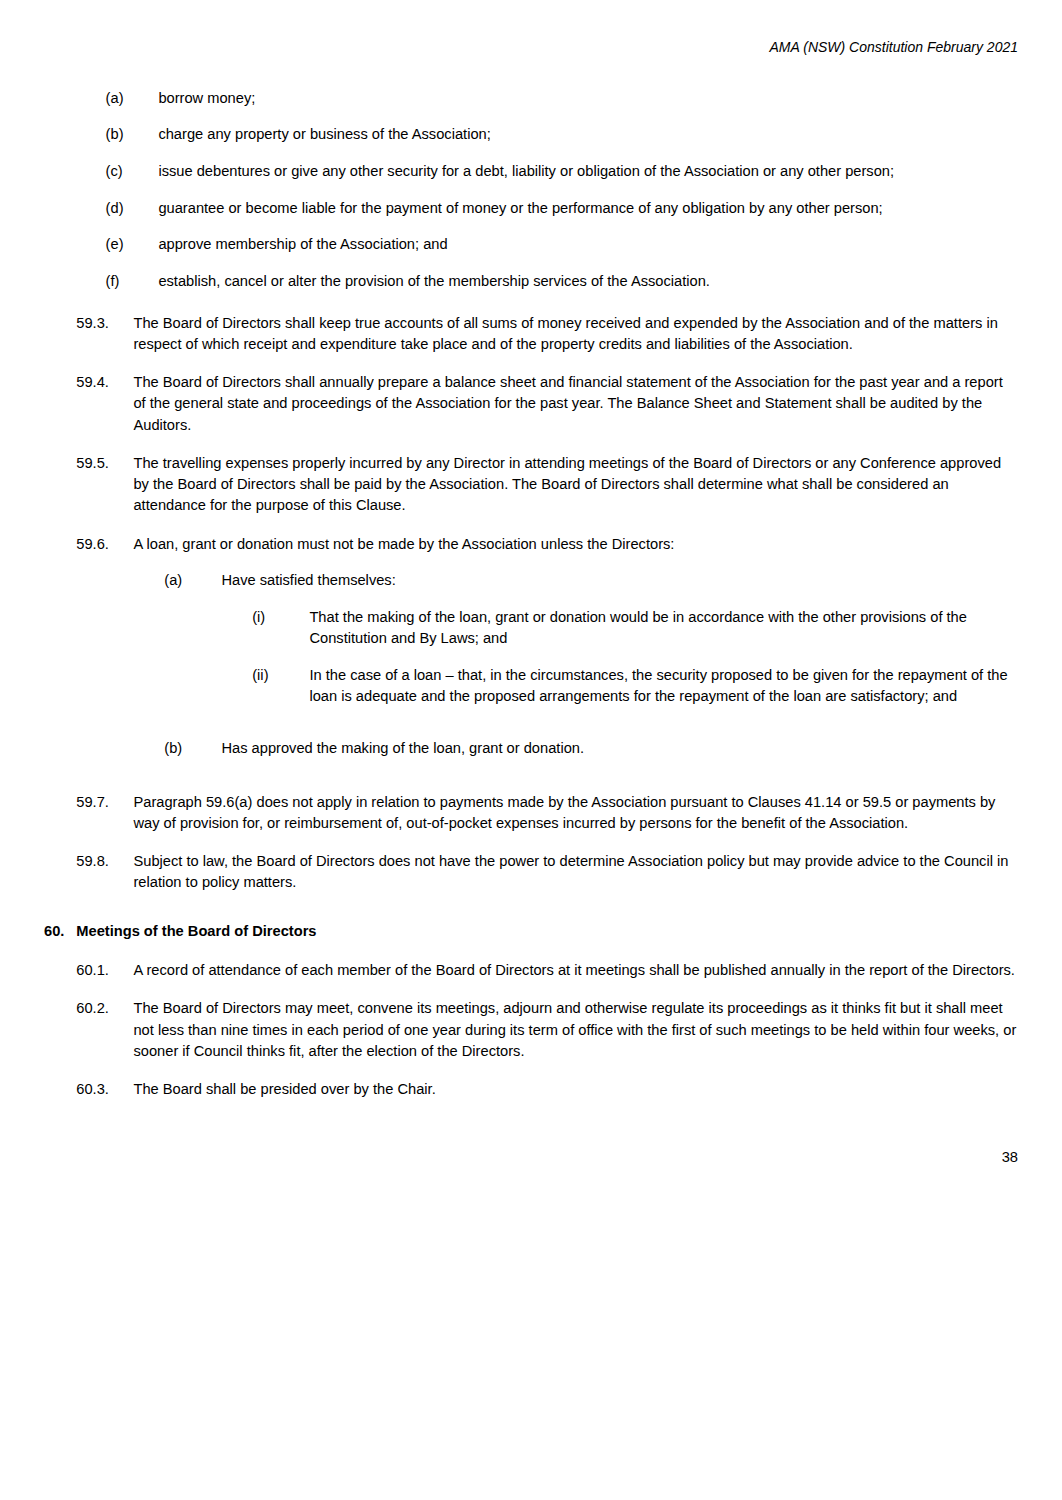AMA (NSW) Constitution February 2021
(a) borrow money;
(b) charge any property or business of the Association;
(c) issue debentures or give any other security for a debt, liability or obligation of the Association or any other person;
(d) guarantee or become liable for the payment of money or the performance of any obligation by any other person;
(e) approve membership of the Association; and
(f) establish, cancel or alter the provision of the membership services of the Association.
59.3. The Board of Directors shall keep true accounts of all sums of money received and expended by the Association and of the matters in respect of which receipt and expenditure take place and of the property credits and liabilities of the Association.
59.4. The Board of Directors shall annually prepare a balance sheet and financial statement of the Association for the past year and a report of the general state and proceedings of the Association for the past year. The Balance Sheet and Statement shall be audited by the Auditors.
59.5. The travelling expenses properly incurred by any Director in attending meetings of the Board of Directors or any Conference approved by the Board of Directors shall be paid by the Association. The Board of Directors shall determine what shall be considered an attendance for the purpose of this Clause.
59.6. A loan, grant or donation must not be made by the Association unless the Directors:
(a) Have satisfied themselves:
(i) That the making of the loan, grant or donation would be in accordance with the other provisions of the Constitution and By Laws; and
(ii) In the case of a loan – that, in the circumstances, the security proposed to be given for the repayment of the loan is adequate and the proposed arrangements for the repayment of the loan are satisfactory; and
(b) Has approved the making of the loan, grant or donation.
59.7. Paragraph 59.6(a) does not apply in relation to payments made by the Association pursuant to Clauses 41.14 or 59.5 or payments by way of provision for, or reimbursement of, out-of-pocket expenses incurred by persons for the benefit of the Association.
59.8. Subject to law, the Board of Directors does not have the power to determine Association policy but may provide advice to the Council in relation to policy matters.
60. Meetings of the Board of Directors
60.1. A record of attendance of each member of the Board of Directors at it meetings shall be published annually in the report of the Directors.
60.2. The Board of Directors may meet, convene its meetings, adjourn and otherwise regulate its proceedings as it thinks fit but it shall meet not less than nine times in each period of one year during its term of office with the first of such meetings to be held within four weeks, or sooner if Council thinks fit, after the election of the Directors.
60.3. The Board shall be presided over by the Chair.
38